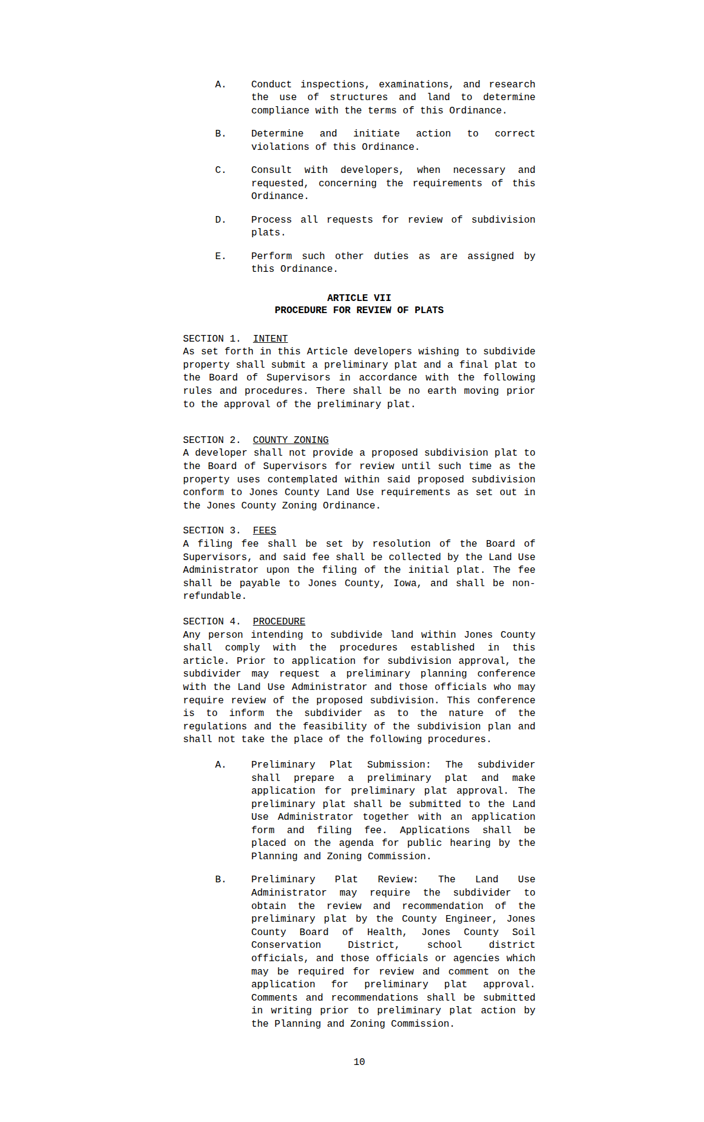A.
Conduct inspections, examinations, and research the use of structures and land to determine compliance with the terms of this Ordinance.
B.
Determine and initiate action to correct violations of this Ordinance.
C.
Consult with developers, when necessary and requested, concerning the requirements of this Ordinance.
D.
Process all requests for review of subdivision plats.
E.
Perform such other duties as are assigned by this Ordinance.
ARTICLE VII
PROCEDURE FOR REVIEW OF PLATS
SECTION 1. INTENT
As set forth in this Article developers wishing to subdivide property shall submit a preliminary plat and a final plat to the Board of Supervisors in accordance with the following rules and procedures. There shall be no earth moving prior to the approval of the preliminary plat.
SECTION 2. COUNTY ZONING
A developer shall not provide a proposed subdivision plat to the Board of Supervisors for review until such time as the property uses contemplated within said proposed subdivision conform to Jones County Land Use requirements as set out in the Jones County Zoning Ordinance.
SECTION 3. FEES
A filing fee shall be set by resolution of the Board of Supervisors, and said fee shall be collected by the Land Use Administrator upon the filing of the initial plat. The fee shall be payable to Jones County, Iowa, and shall be non-refundable.
SECTION 4. PROCEDURE
Any person intending to subdivide land within Jones County shall comply with the procedures established in this article. Prior to application for subdivision approval, the subdivider may request a preliminary planning conference with the Land Use Administrator and those officials who may require review of the proposed subdivision. This conference is to inform the subdivider as to the nature of the regulations and the feasibility of the subdivision plan and shall not take the place of the following procedures.
A.
Preliminary Plat Submission: The subdivider shall prepare a preliminary plat and make application for preliminary plat approval. The preliminary plat shall be submitted to the Land Use Administrator together with an application form and filing fee. Applications shall be placed on the agenda for public hearing by the Planning and Zoning Commission.
B.
Preliminary Plat Review: The Land Use Administrator may require the subdivider to obtain the review and recommendation of the preliminary plat by the County Engineer, Jones County Board of Health, Jones County Soil Conservation District, school district officials, and those officials or agencies which may be required for review and comment on the application for preliminary plat approval. Comments and recommendations shall be submitted in writing prior to preliminary plat action by the Planning and Zoning Commission.
10